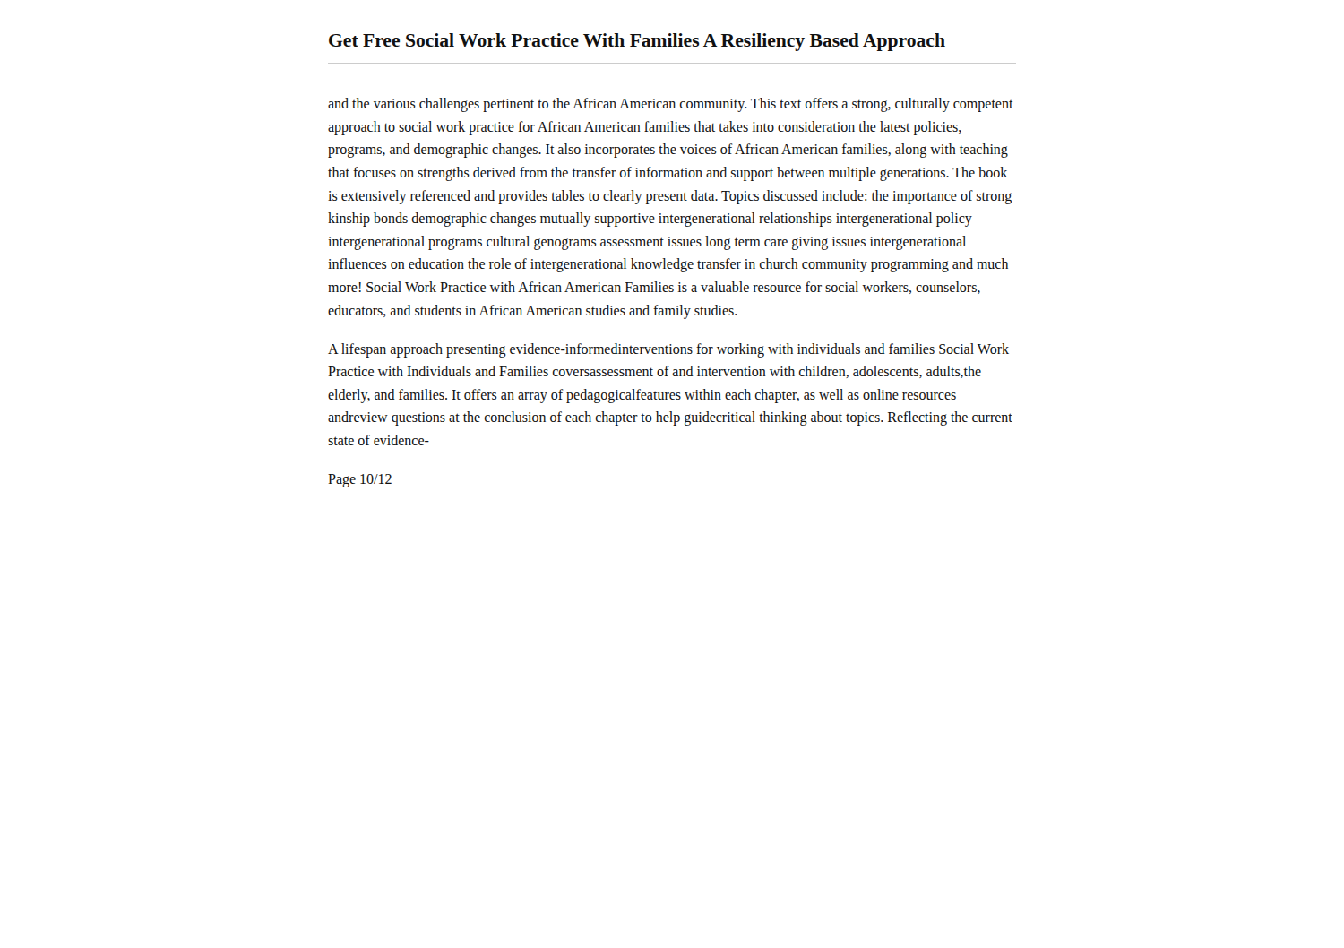Get Free Social Work Practice With Families A Resiliency Based Approach
and the various challenges pertinent to the African American community. This text offers a strong, culturally competent approach to social work practice for African American families that takes into consideration the latest policies, programs, and demographic changes. It also incorporates the voices of African American families, along with teaching that focuses on strengths derived from the transfer of information and support between multiple generations. The book is extensively referenced and provides tables to clearly present data. Topics discussed include: the importance of strong kinship bonds demographic changes mutually supportive intergenerational relationships intergenerational policy intergenerational programs cultural genograms assessment issues long term care giving issues intergenerational influences on education the role of intergenerational knowledge transfer in church community programming and much more! Social Work Practice with African American Families is a valuable resource for social workers, counselors, educators, and students in African American studies and family studies.
A lifespan approach presenting evidence-informedinterventions for working with individuals and families Social Work Practice with Individuals and Families coversassessment of and intervention with children, adolescents, adults,the elderly, and families. It offers an array of pedagogicalfeatures within each chapter, as well as online resources andreview questions at the conclusion of each chapter to help guidecritical thinking about topics. Reflecting the current state of evidence-
Page 10/12